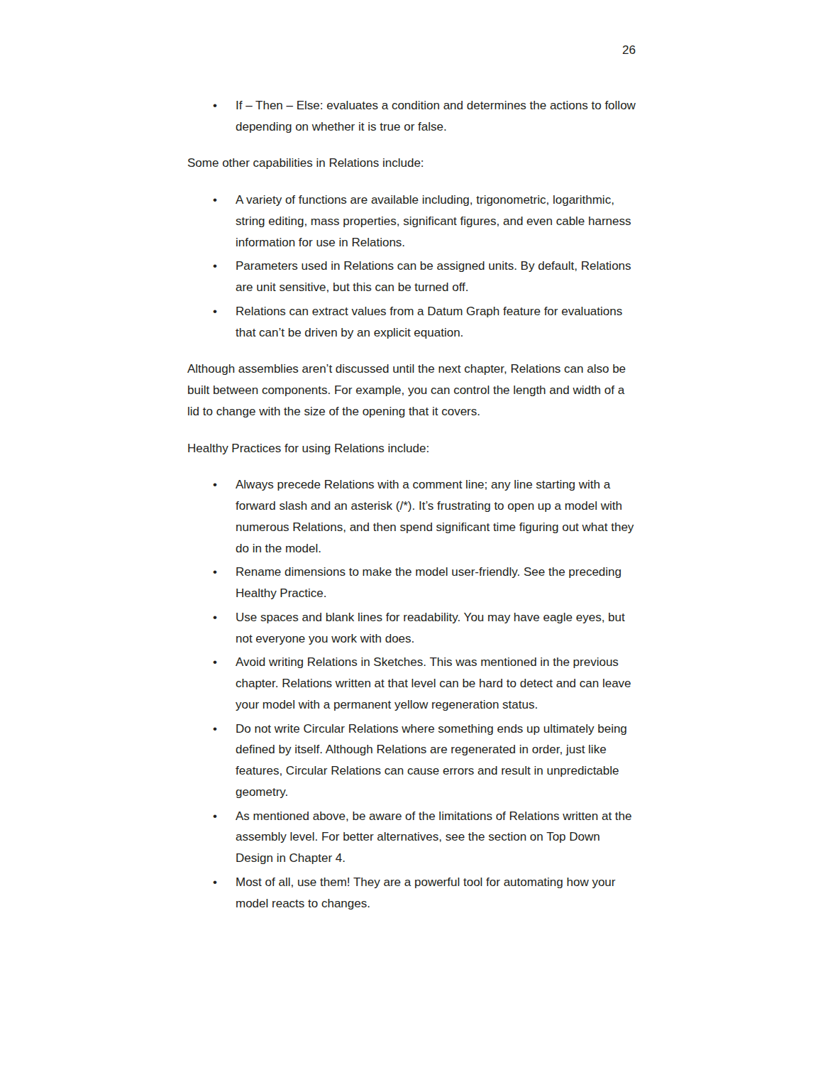26
If – Then – Else: evaluates a condition and determines the actions to follow depending on whether it is true or false.
Some other capabilities in Relations include:
A variety of functions are available including, trigonometric, logarithmic, string editing, mass properties, significant figures, and even cable harness information for use in Relations.
Parameters used in Relations can be assigned units. By default, Relations are unit sensitive, but this can be turned off.
Relations can extract values from a Datum Graph feature for evaluations that can’t be driven by an explicit equation.
Although assemblies aren’t discussed until the next chapter, Relations can also be built between components. For example, you can control the length and width of a lid to change with the size of the opening that it covers.
Healthy Practices for using Relations include:
Always precede Relations with a comment line; any line starting with a forward slash and an asterisk (/*). It’s frustrating to open up a model with numerous Relations, and then spend significant time figuring out what they do in the model.
Rename dimensions to make the model user-friendly. See the preceding Healthy Practice.
Use spaces and blank lines for readability. You may have eagle eyes, but not everyone you work with does.
Avoid writing Relations in Sketches. This was mentioned in the previous chapter. Relations written at that level can be hard to detect and can leave your model with a permanent yellow regeneration status.
Do not write Circular Relations where something ends up ultimately being defined by itself. Although Relations are regenerated in order, just like features, Circular Relations can cause errors and result in unpredictable geometry.
As mentioned above, be aware of the limitations of Relations written at the assembly level. For better alternatives, see the section on Top Down Design in Chapter 4.
Most of all, use them! They are a powerful tool for automating how your model reacts to changes.